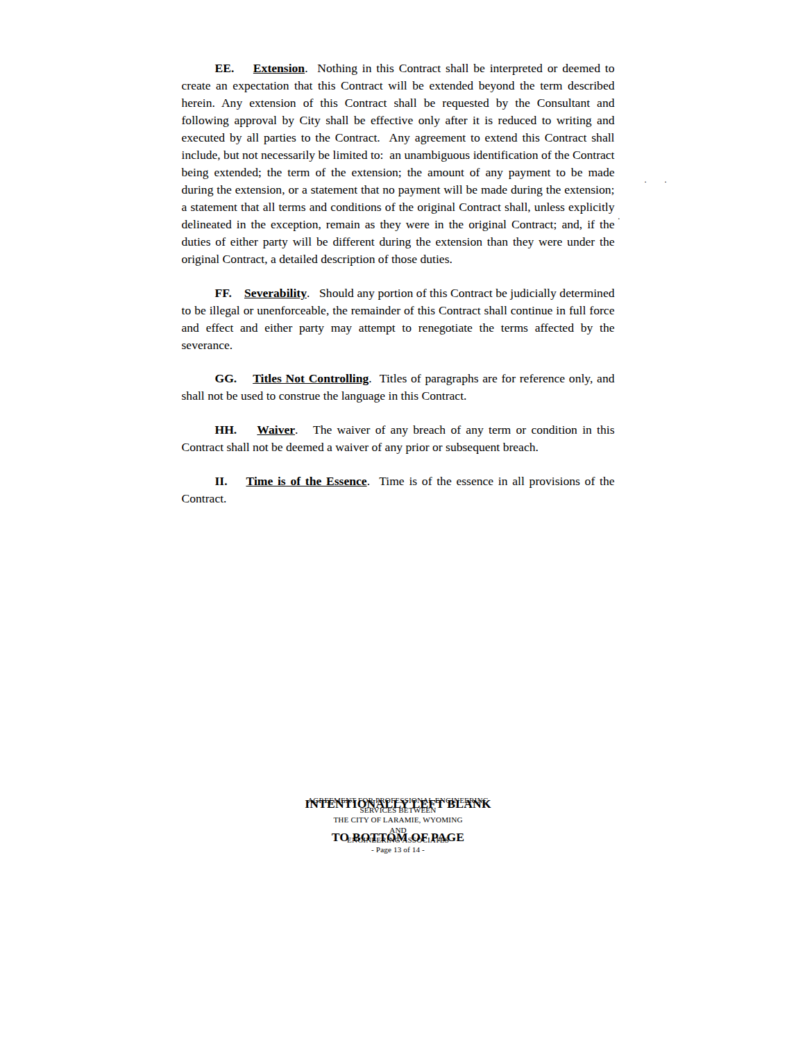EE. Extension. Nothing in this Contract shall be interpreted or deemed to create an expectation that this Contract will be extended beyond the term described herein. Any extension of this Contract shall be requested by the Consultant and following approval by City shall be effective only after it is reduced to writing and executed by all parties to the Contract. Any agreement to extend this Contract shall include, but not necessarily be limited to: an unambiguous identification of the Contract being extended; the term of the extension; the amount of any payment to be made during the extension, or a statement that no payment will be made during the extension; a statement that all terms and conditions of the original Contract shall, unless explicitly delineated in the exception, remain as they were in the original Contract; and, if the duties of either party will be different during the extension than they were under the original Contract, a detailed description of those duties.
FF. Severability. Should any portion of this Contract be judicially determined to be illegal or unenforceable, the remainder of this Contract shall continue in full force and effect and either party may attempt to renegotiate the terms affected by the severance.
GG. Titles Not Controlling. Titles of paragraphs are for reference only, and shall not be used to construe the language in this Contract.
HH. Waiver. The waiver of any breach of any term or condition in this Contract shall not be deemed a waiver of any prior or subsequent breach.
II. Time is of the Essence. Time is of the essence in all provisions of the Contract.
INTENTIONALLY LEFT BLANK
TO BOTTOM OF PAGE
AGREEMENT FOR PROFESSIONAL ENGINEERING
SERVICES BETWEEN
THE CITY OF LARAMIE, WYOMING
AND
ENGINEERING ASSOCIATES
- Page 13 of 14 -
. . .